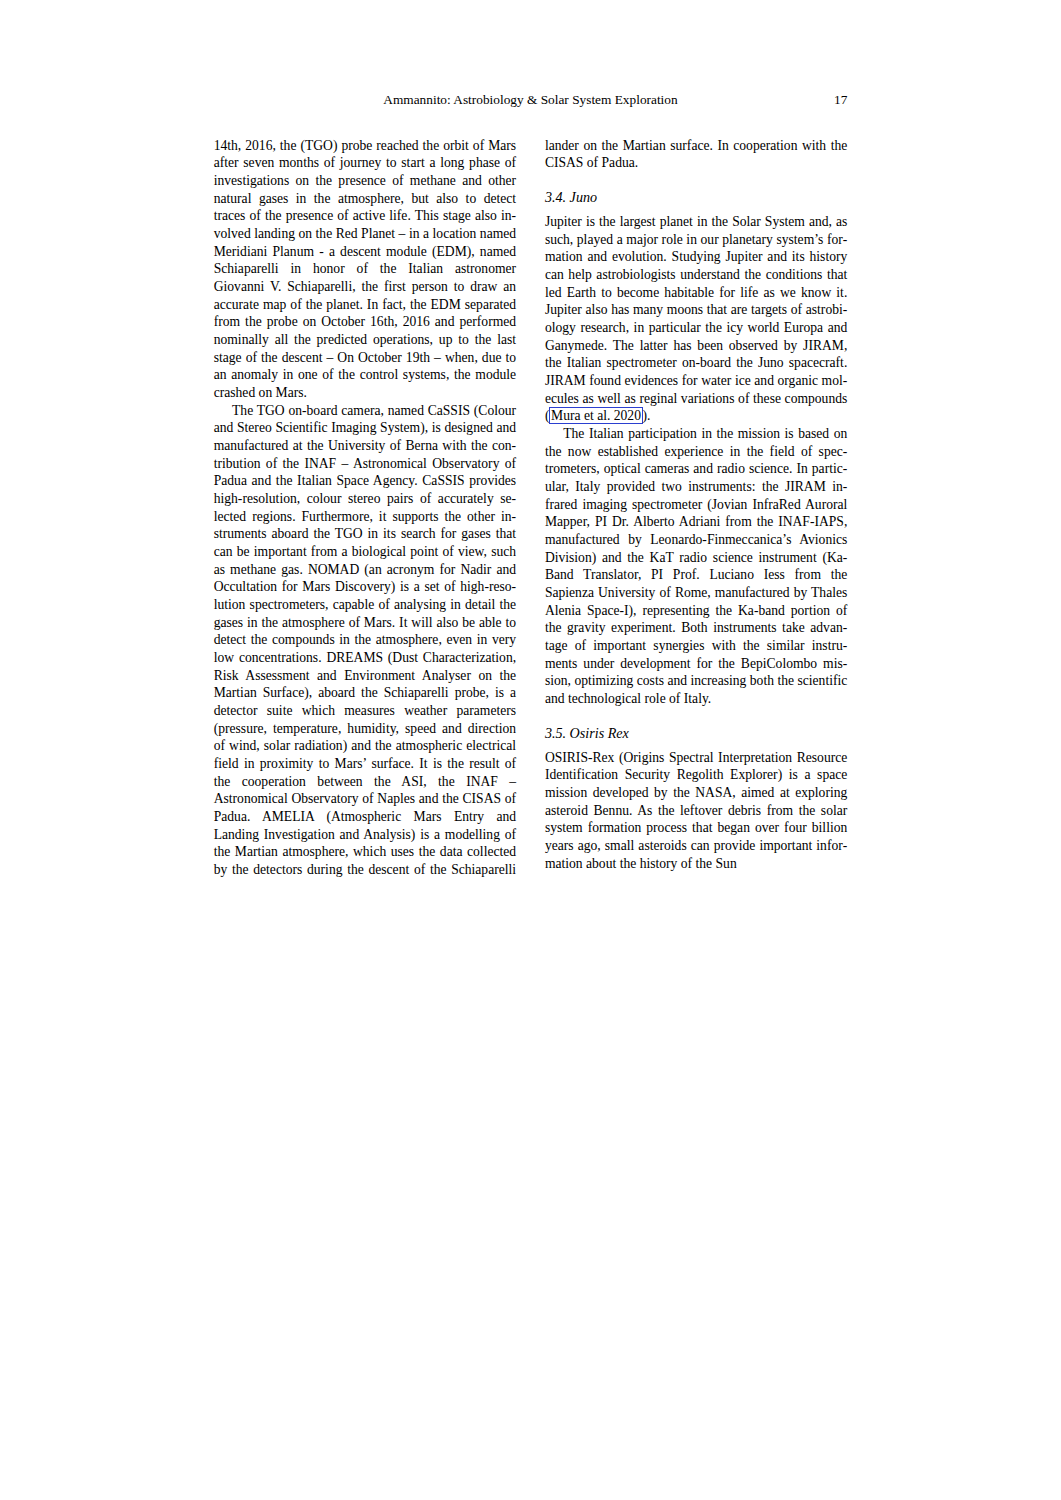Ammannito: Astrobiology & Solar System Exploration 17
14th, 2016, the (TGO) probe reached the orbit of Mars after seven months of journey to start a long phase of investigations on the presence of methane and other natural gases in the atmosphere, but also to detect traces of the presence of active life. This stage also involved landing on the Red Planet – in a location named Meridiani Planum - a descent module (EDM), named Schiaparelli in honor of the Italian astronomer Giovanni V. Schiaparelli, the first person to draw an accurate map of the planet. In fact, the EDM separated from the probe on October 16th, 2016 and performed nominally all the predicted operations, up to the last stage of the descent – On October 19th – when, due to an anomaly in one of the control systems, the module crashed on Mars.
The TGO on-board camera, named CaSSIS (Colour and Stereo Scientific Imaging System), is designed and manufactured at the University of Berna with the contribution of the INAF – Astronomical Observatory of Padua and the Italian Space Agency. CaSSIS provides high-resolution, colour stereo pairs of accurately selected regions. Furthermore, it supports the other instruments aboard the TGO in its search for gases that can be important from a biological point of view, such as methane gas. NOMAD (an acronym for Nadir and Occultation for Mars Discovery) is a set of high-resolution spectrometers, capable of analysing in detail the gases in the atmosphere of Mars. It will also be able to detect the compounds in the atmosphere, even in very low concentrations. DREAMS (Dust Characterization, Risk Assessment and Environment Analyser on the Martian Surface), aboard the Schiaparelli probe, is a detector suite which measures weather parameters (pressure, temperature, humidity, speed and direction of wind, solar radiation) and the atmospheric electrical field in proximity to Mars’ surface. It is the result of the cooperation between the ASI, the INAF – Astronomical Observatory of Naples and the CISAS of Padua. AMELIA (Atmospheric Mars Entry and Landing Investigation and Analysis) is a modelling of the Martian atmosphere, which uses the data collected by the detectors during the descent of the Schiaparelli lander on the Martian surface. In cooperation with the CISAS of Padua.
3.4. Juno
Jupiter is the largest planet in the Solar System and, as such, played a major role in our planetary system’s formation and evolution. Studying Jupiter and its history can help astrobiologists understand the conditions that led Earth to become habitable for life as we know it. Jupiter also has many moons that are targets of astrobiology research, in particular the icy world Europa and Ganymede. The latter has been observed by JIRAM, the Italian spectrometer on-board the Juno spacecraft. JIRAM found evidences for water ice and organic molecules as well as reginal variations of these compounds (Mura et al. 2020).
The Italian participation in the mission is based on the now established experience in the field of spectrometers, optical cameras and radio science. In particular, Italy provided two instruments: the JIRAM infrared imaging spectrometer (Jovian InfraRed Auroral Mapper, PI Dr. Alberto Adriani from the INAF-IAPS, manufactured by Leonardo-Finmeccanica’s Avionics Division) and the KaT radio science instrument (Ka-Band Translator, PI Prof. Luciano Iess from the Sapienza University of Rome, manufactured by Thales Alenia Space-I), representing the Ka-band portion of the gravity experiment. Both instruments take advantage of important synergies with the similar instruments under development for the BepiColombo mission, optimizing costs and increasing both the scientific and technological role of Italy.
3.5. Osiris Rex
OSIRIS-Rex (Origins Spectral Interpretation Resource Identification Security Regolith Explorer) is a space mission developed by the NASA, aimed at exploring asteroid Bennu. As the leftover debris from the solar system formation process that began over four billion years ago, small asteroids can provide important information about the history of the Sun